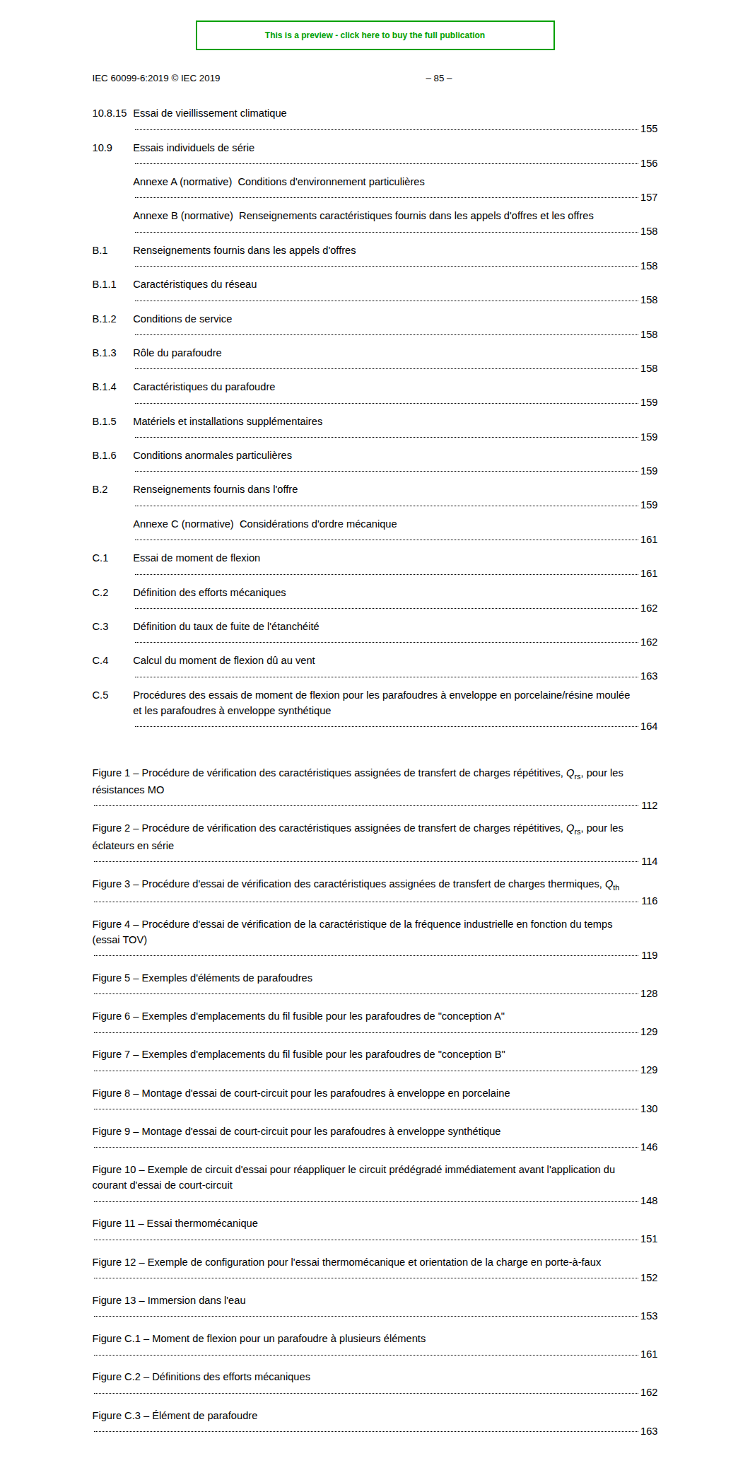This is a preview - click here to buy the full publication
IEC 60099-6:2019 © IEC 2019
– 85 –
| 10.8.15 | Essai de vieillissement climatique | 155 |
| 10.9 | Essais individuels de série | 156 |
| | Annexe A (normative) Conditions d'environnement particulières | 157 |
| | Annexe B (normative) Renseignements caractéristiques fournis dans les appels d'offres et les offres | 158 |
| B.1 | Renseignements fournis dans les appels d'offres | 158 |
| B.1.1 | Caractéristiques du réseau | 158 |
| B.1.2 | Conditions de service | 158 |
| B.1.3 | Rôle du parafoudre | 158 |
| B.1.4 | Caractéristiques du parafoudre | 159 |
| B.1.5 | Matériels et installations supplémentaires | 159 |
| B.1.6 | Conditions anormales particulières | 159 |
| B.2 | Renseignements fournis dans l'offre | 159 |
| | Annexe C (normative) Considérations d'ordre mécanique | 161 |
| C.1 | Essai de moment de flexion | 161 |
| C.2 | Définition des efforts mécaniques | 162 |
| C.3 | Définition du taux de fuite de l'étanchéité | 162 |
| C.4 | Calcul du moment de flexion dû au vent | 163 |
| C.5 | Procédures des essais de moment de flexion pour les parafoudres à enveloppe en porcelaine/résine moulée et les parafoudres à enveloppe synthétique | 164 |
| Figure 1 – Procédure de vérification des caractéristiques assignées de transfert de charges répétitives, Q rs , pour les résistances MO | 112 |
| Figure 2 – Procédure de vérification des caractéristiques assignées de transfert de charges répétitives, Q rs , pour les éclateurs en série | 114 |
| Figure 3 – Procédure d'essai de vérification des caractéristiques assignées de transfert de charges thermiques, Q th | 116 |
| Figure 4 – Procédure d'essai de vérification de la caractéristique de la fréquence industrielle en fonction du temps (essai TOV) | 119 |
| Figure 5 – Exemples d'éléments de parafoudres | 128 |
| Figure 6 – Exemples d'emplacements du fil fusible pour les parafoudres de "conception A" | 129 |
| Figure 7 – Exemples d'emplacements du fil fusible pour les parafoudres de "conception B" | 129 |
| Figure 8 – Montage d'essai de court-circuit pour les parafoudres à enveloppe en porcelaine | 130 |
| Figure 9 – Montage d'essai de court-circuit pour les parafoudres à enveloppe synthétique | 146 |
| Figure 10 – Exemple de circuit d'essai pour réappliquer le circuit prédégradé immédiatement avant l'application du courant d'essai de court-circuit | 148 |
| Figure 11 – Essai thermomécanique | 151 |
| Figure 12 – Exemple de configuration pour l'essai thermomécanique et orientation de la charge en porte-à-faux | 152 |
| Figure 13 – Immersion dans l'eau | 153 |
| Figure C.1 – Moment de flexion pour un parafoudre à plusieurs éléments | 161 |
| Figure C.2 – Définitions des efforts mécaniques | 162 |
| Figure C.3 – Élément de parafoudre | 163 |